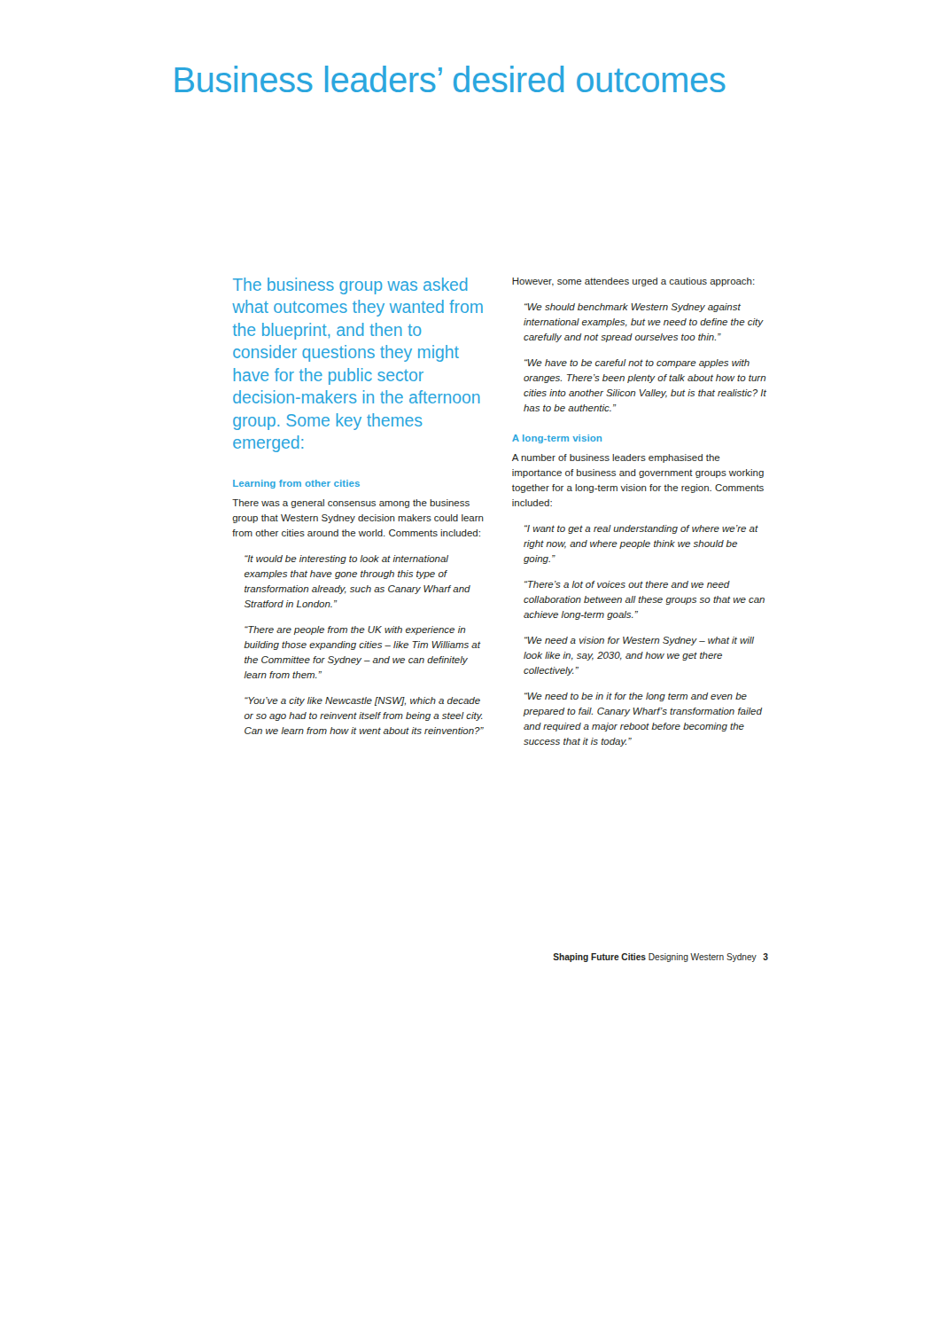Business leaders’ desired outcomes
The business group was asked what outcomes they wanted from the blueprint, and then to consider questions they might have for the public sector decision-makers in the afternoon group. Some key themes emerged:
Learning from other cities
There was a general consensus among the business group that Western Sydney decision makers could learn from other cities around the world. Comments included:
“It would be interesting to look at international examples that have gone through this type of transformation already, such as Canary Wharf and Stratford in London.”
“There are people from the UK with experience in building those expanding cities – like Tim Williams at the Committee for Sydney – and we can definitely learn from them.”
“You’ve a city like Newcastle [NSW], which a decade or so ago had to reinvent itself from being a steel city. Can we learn from how it went about its reinvention?”
However, some attendees urged a cautious approach:
“We should benchmark Western Sydney against international examples, but we need to define the city carefully and not spread ourselves too thin.”
“We have to be careful not to compare apples with oranges. There’s been plenty of talk about how to turn cities into another Silicon Valley, but is that realistic? It has to be authentic.”
A long-term vision
A number of business leaders emphasised the importance of business and government groups working together for a long-term vision for the region. Comments included:
“I want to get a real understanding of where we’re at right now, and where people think we should be going.”
“There’s a lot of voices out there and we need collaboration between all these groups so that we can achieve long-term goals.”
“We need a vision for Western Sydney – what it will look like in, say, 2030, and how we get there collectively.”
“We need to be in it for the long term and even be prepared to fail. Canary Wharf’s transformation failed and required a major reboot before becoming the success that it is today.”
Shaping Future Cities Designing Western Sydney3